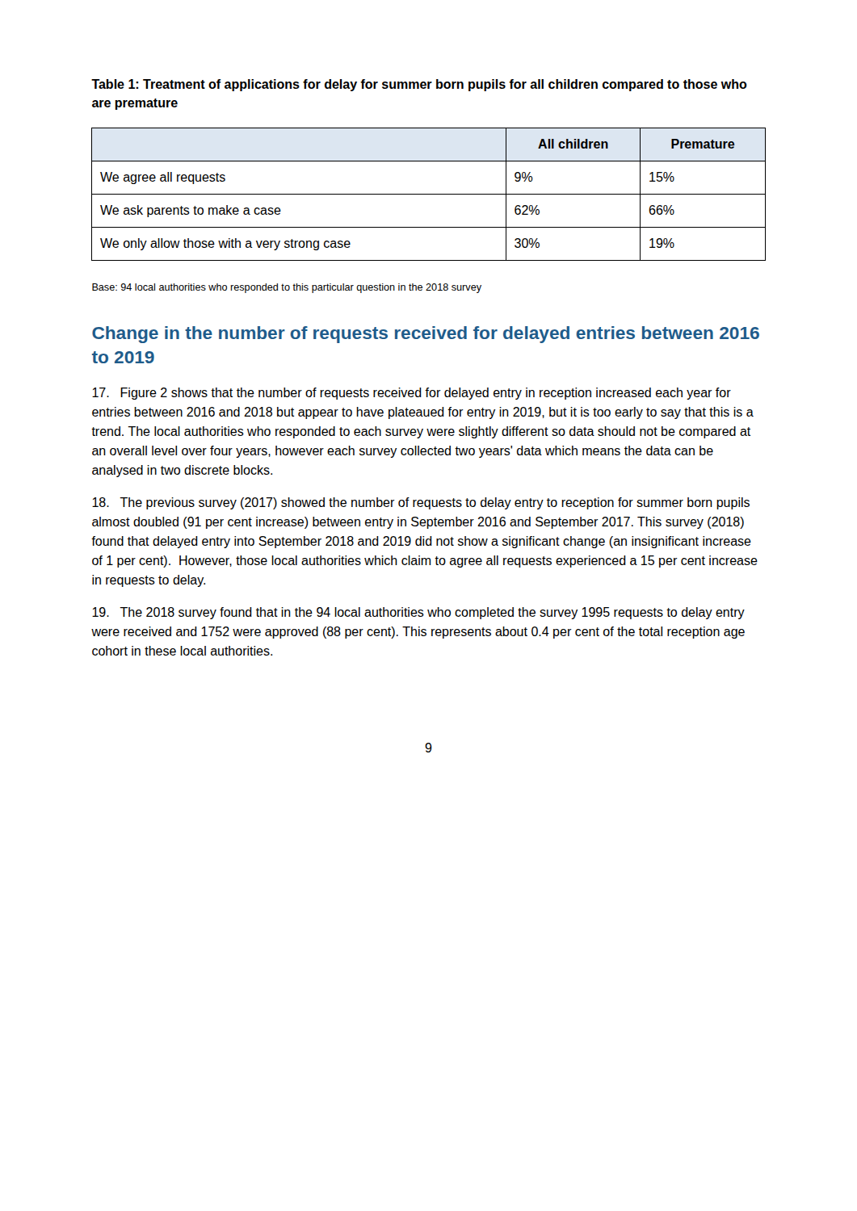Table 1: Treatment of applications for delay for summer born pupils for all children compared to those who are premature
| | All children | Premature |
| --- | --- | --- |
| We agree all requests | 9% | 15% |
| We ask parents to make a case | 62% | 66% |
| We only allow those with a very strong case | 30% | 19% |
Base: 94 local authorities who responded to this particular question in the 2018 survey
Change in the number of requests received for delayed entries between 2016 to 2019
17. Figure 2 shows that the number of requests received for delayed entry in reception increased each year for entries between 2016 and 2018 but appear to have plateaued for entry in 2019, but it is too early to say that this is a trend. The local authorities who responded to each survey were slightly different so data should not be compared at an overall level over four years, however each survey collected two years' data which means the data can be analysed in two discrete blocks.
18. The previous survey (2017) showed the number of requests to delay entry to reception for summer born pupils almost doubled (91 per cent increase) between entry in September 2016 and September 2017. This survey (2018) found that delayed entry into September 2018 and 2019 did not show a significant change (an insignificant increase of 1 per cent). However, those local authorities which claim to agree all requests experienced a 15 per cent increase in requests to delay.
19. The 2018 survey found that in the 94 local authorities who completed the survey 1995 requests to delay entry were received and 1752 were approved (88 per cent). This represents about 0.4 per cent of the total reception age cohort in these local authorities.
9